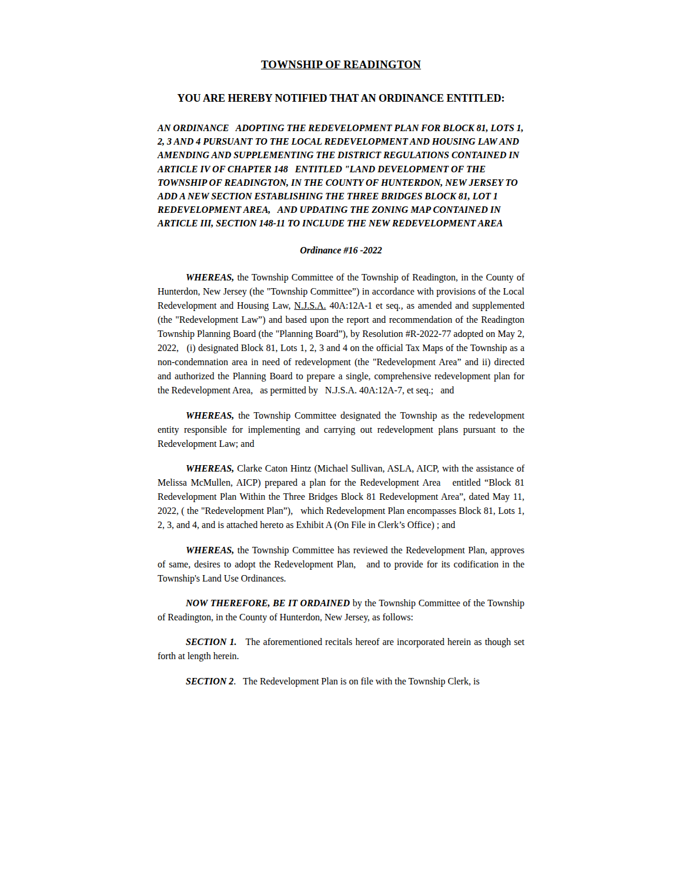TOWNSHIP OF READINGTON
YOU ARE HEREBY NOTIFIED THAT AN ORDINANCE ENTITLED:
AN ORDINANCE ADOPTING THE REDEVELOPMENT PLAN FOR BLOCK 81, LOTS 1, 2, 3 AND 4 PURSUANT TO THE LOCAL REDEVELOPMENT AND HOUSING LAW AND AMENDING AND SUPPLEMENTING THE DISTRICT REGULATIONS CONTAINED IN ARTICLE IV OF CHAPTER 148 ENTITLED "LAND DEVELOPMENT OF THE TOWNSHIP OF READINGTON, IN THE COUNTY OF HUNTERDON, NEW JERSEY TO ADD A NEW SECTION ESTABLISHING THE THREE BRIDGES BLOCK 81, LOT 1 REDEVELOPMENT AREA, AND UPDATING THE ZONING MAP CONTAINED IN ARTICLE III, SECTION 148-11 TO INCLUDE THE NEW REDEVELOPMENT AREA
Ordinance #16 -2022
WHEREAS, the Township Committee of the Township of Readington, in the County of Hunterdon, New Jersey (the "Township Committee”) in accordance with provisions of the Local Redevelopment and Housing Law, N.J.S.A. 40A:12A-1 et seq., as amended and supplemented (the "Redevelopment Law”) and based upon the report and recommendation of the Readington Township Planning Board (the "Planning Board”), by Resolution #R-2022-77 adopted on May 2, 2022, (i) designated Block 81, Lots 1, 2, 3 and 4 on the official Tax Maps of the Township as a non-condemnation area in need of redevelopment (the "Redevelopment Area” and ii) directed and authorized the Planning Board to prepare a single, comprehensive redevelopment plan for the Redevelopment Area, as permitted by N.J.S.A. 40A:12A-7, et seq.; and
WHEREAS, the Township Committee designated the Township as the redevelopment entity responsible for implementing and carrying out redevelopment plans pursuant to the Redevelopment Law; and
WHEREAS, Clarke Caton Hintz (Michael Sullivan, ASLA, AICP, with the assistance of Melissa McMullen, AICP) prepared a plan for the Redevelopment Area entitled “Block 81 Redevelopment Plan Within the Three Bridges Block 81 Redevelopment Area”, dated May 11, 2022, ( the "Redevelopment Plan”), which Redevelopment Plan encompasses Block 81, Lots 1, 2, 3, and 4, and is attached hereto as Exhibit A (On File in Clerk’s Office) ; and
WHEREAS, the Township Committee has reviewed the Redevelopment Plan, approves of same, desires to adopt the Redevelopment Plan, and to provide for its codification in the Township's Land Use Ordinances.
NOW THEREFORE, BE IT ORDAINED by the Township Committee of the Township of Readington, in the County of Hunterdon, New Jersey, as follows:
SECTION 1. The aforementioned recitals hereof are incorporated herein as though set forth at length herein.
SECTION 2. The Redevelopment Plan is on file with the Township Clerk, is